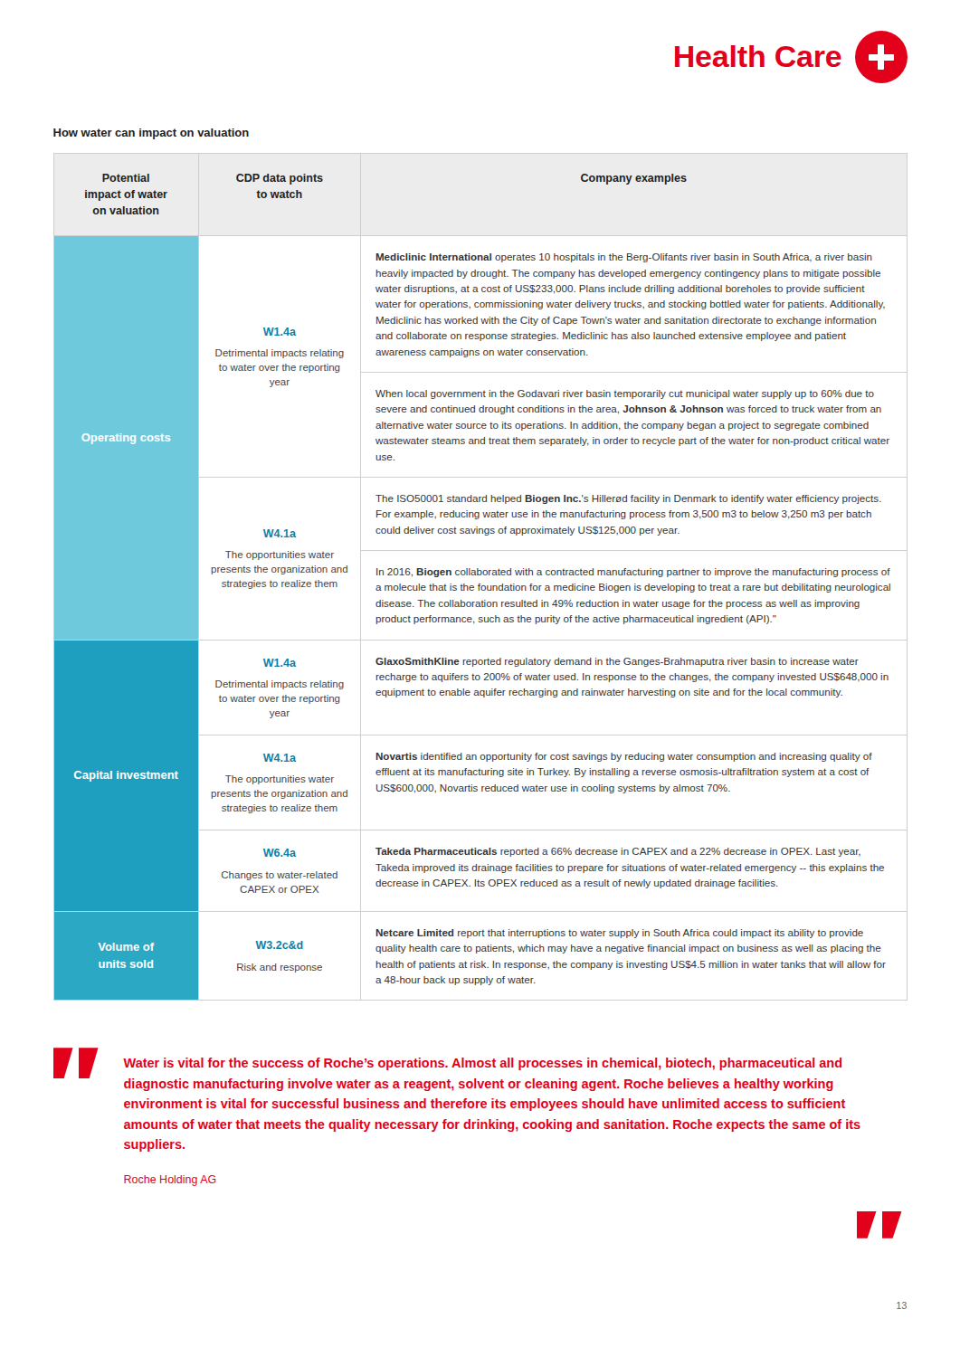Health Care
How water can impact on valuation
| Potential impact of water on valuation | CDP data points to watch | Company examples |
| --- | --- | --- |
| Operating costs | W1.4a Detrimental impacts relating to water over the reporting year | Mediclinic International operates 10 hospitals in the Berg-Olifants river basin in South Africa, a river basin heavily impacted by drought. The company has developed emergency contingency plans to mitigate possible water disruptions, at a cost of US$233,000. Plans include drilling additional boreholes to provide sufficient water for operations, commissioning water delivery trucks, and stocking bottled water for patients. Additionally, Mediclinic has worked with the City of Cape Town's water and sanitation directorate to exchange information and collaborate on response strategies. Mediclinic has also launched extensive employee and patient awareness campaigns on water conservation. |
| When local government in the Godavari river basin temporarily cut municipal water supply up to 60% due to severe and continued drought conditions in the area, Johnson & Johnson was forced to truck water from an alternative water source to its operations. In addition, the company began a project to segregate combined wastewater steams and treat them separately, in order to recycle part of the water for non-product critical water use. |
| W4.1a The opportunities water presents the organization and strategies to realize them | The ISO50001 standard helped Biogen Inc. 's Hillerød facility in Denmark to identify water efficiency projects. For example, reducing water use in the manufacturing process from 3,500 m3 to below 3,250 m3 per batch could deliver cost savings of approximately US$125,000 per year. |
| In 2016, Biogen collaborated with a contracted manufacturing partner to improve the manufacturing process of a molecule that is the foundation for a medicine Biogen is developing to treat a rare but debilitating neurological disease. The collaboration resulted in 49% reduction in water usage for the process as well as improving product performance, such as the purity of the active pharmaceutical ingredient (API)." |
| Capital investment | W1.4a Detrimental impacts relating to water over the reporting year | GlaxoSmithKline reported regulatory demand in the Ganges-Brahmaputra river basin to increase water recharge to aquifers to 200% of water used. In response to the changes, the company invested US$648,000 in equipment to enable aquifer recharging and rainwater harvesting on site and for the local community. |
| W4.1a The opportunities water presents the organization and strategies to realize them | Novartis identified an opportunity for cost savings by reducing water consumption and increasing quality of effluent at its manufacturing site in Turkey. By installing a reverse osmosis-ultrafiltration system at a cost of US$600,000, Novartis reduced water use in cooling systems by almost 70%. |
| W6.4a Changes to water-related CAPEX or OPEX | Takeda Pharmaceuticals reported a 66% decrease in CAPEX and a 22% decrease in OPEX. Last year, Takeda improved its drainage facilities to prepare for situations of water-related emergency -- this explains the decrease in CAPEX. Its OPEX reduced as a result of newly updated drainage facilities. |
| Volume of units sold | W3.2c&d Risk and response | Netcare Limited report that interruptions to water supply in South Africa could impact its ability to provide quality health care to patients, which may have a negative financial impact on business as well as placing the health of patients at risk. In response, the company is investing US$4.5 million in water tanks that will allow for a 48-hour back up supply of water. |
Water is vital for the success of Roche’s operations. Almost all processes in chemical, biotech, pharmaceutical and diagnostic manufacturing involve water as a reagent, solvent or cleaning agent. Roche believes a healthy working environment is vital for successful business and therefore its employees should have unlimited access to sufficient amounts of water that meets the quality necessary for drinking, cooking and sanitation. Roche expects the same of its suppliers.
Roche Holding AG
13